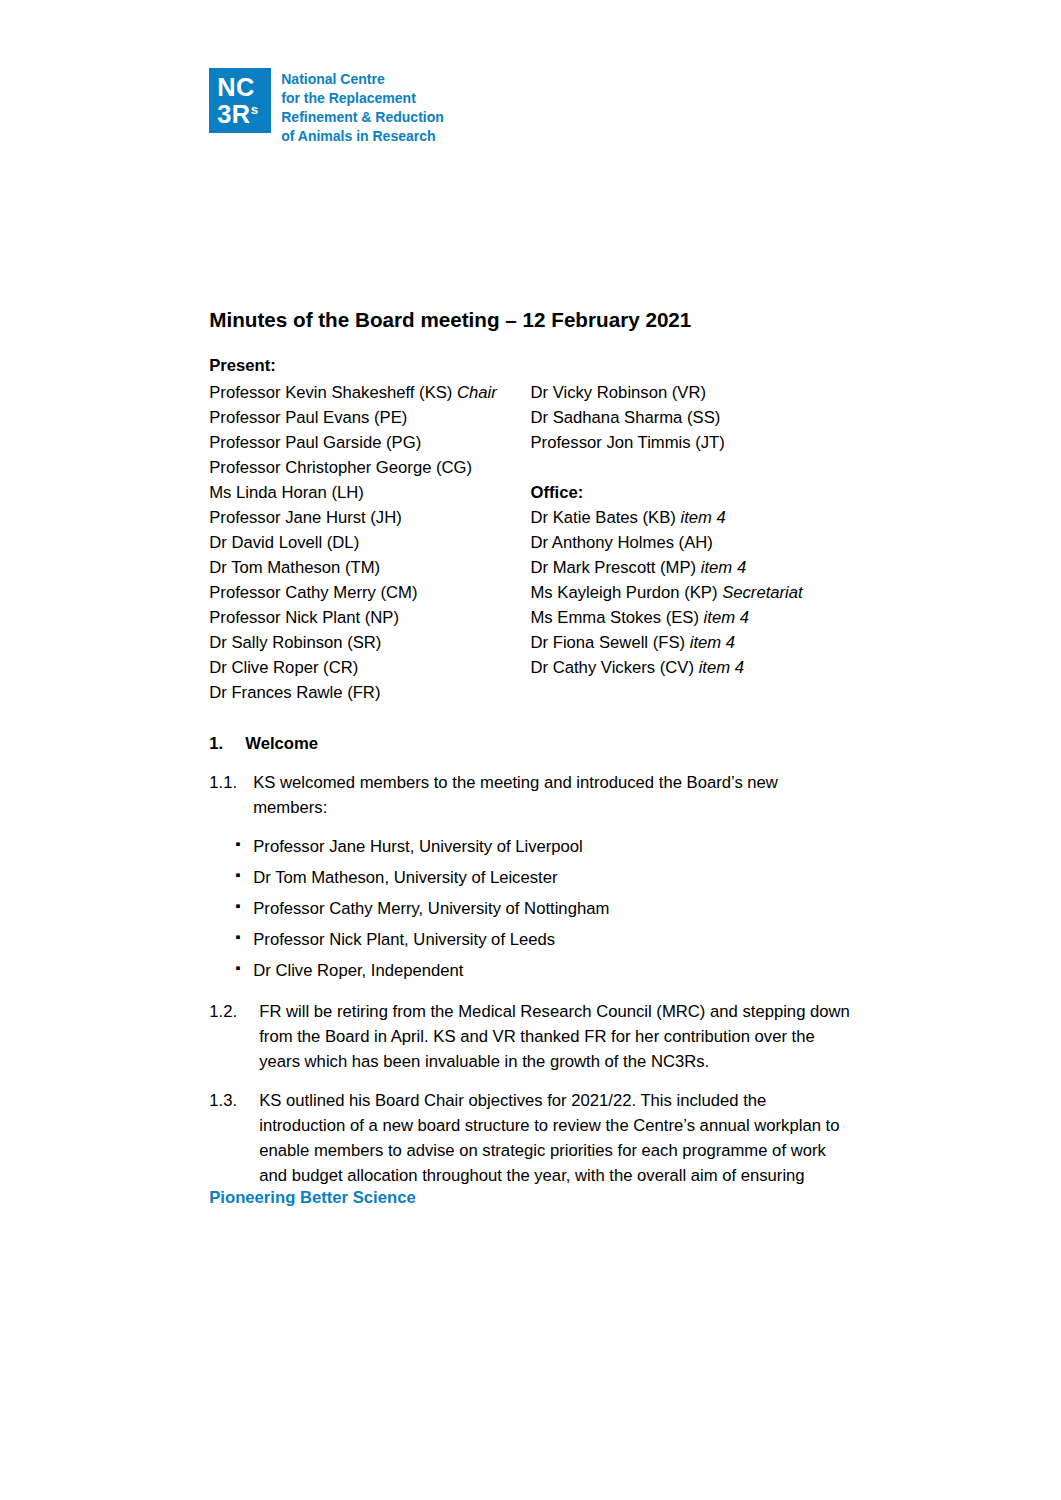NC
3Rs
National Centre
for the Replacement
Refinement & Reduction
of Animals in Research
Minutes of the Board meeting – 12 February 2021
Present:
Professor Kevin Shakesheff (KS) Chair
Professor Paul Evans (PE)
Professor Paul Garside (PG)
Professor Christopher George (CG)
Ms Linda Horan (LH)
Professor Jane Hurst (JH)
Dr David Lovell (DL)
Dr Tom Matheson (TM)
Professor Cathy Merry (CM)
Professor Nick Plant (NP)
Dr Sally Robinson (SR)
Dr Clive Roper (CR)
Dr Frances Rawle (FR)
Dr Vicky Robinson (VR)
Dr Sadhana Sharma (SS)
Professor Jon Timmis (JT)
Office:
Dr Katie Bates (KB) item 4
Dr Anthony Holmes (AH)
Dr Mark Prescott (MP) item 4
Ms Kayleigh Purdon (KP) Secretariat
Ms Emma Stokes (ES) item 4
Dr Fiona Sewell (FS) item 4
Dr Cathy Vickers (CV) item 4
1. Welcome
1.1. KS welcomed members to the meeting and introduced the Board’s new members:
Professor Jane Hurst, University of Liverpool
Dr Tom Matheson, University of Leicester
Professor Cathy Merry, University of Nottingham
Professor Nick Plant, University of Leeds
Dr Clive Roper, Independent
1.2. FR will be retiring from the Medical Research Council (MRC) and stepping down from the Board in April. KS and VR thanked FR for her contribution over the years which has been invaluable in the growth of the NC3Rs.
1.3. KS outlined his Board Chair objectives for 2021/22. This included the introduction of a new board structure to review the Centre’s annual workplan to enable members to advise on strategic priorities for each programme of work and budget allocation throughout the year, with the overall aim of ensuring
Pioneering Better Science